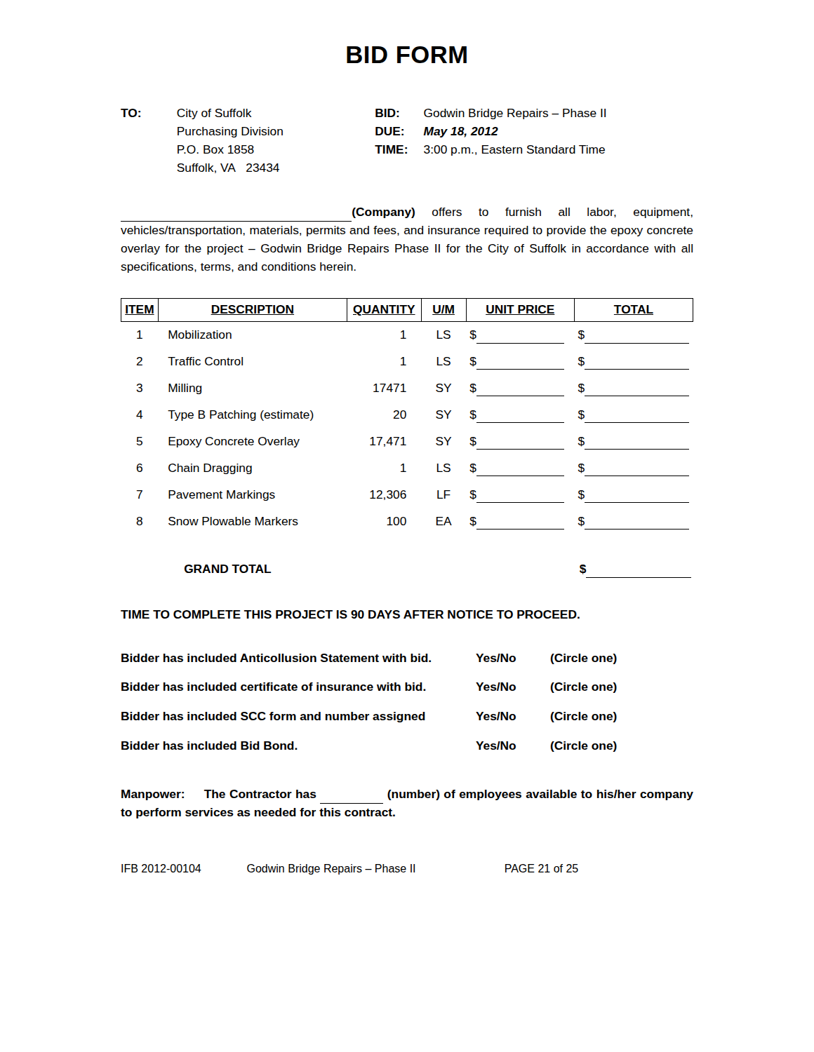BID FORM
TO:
City of Suffolk
BID:
Godwin Bridge Repairs – Phase II
Purchasing Division
DUE:
May 18, 2012
P.O. Box 1858
TIME:
3:00 p.m., Eastern Standard Time
Suffolk, VA 23434
(Company) offers to furnish all labor, equipment, vehicles/transportation, materials, permits and fees, and insurance required to provide the epoxy concrete overlay for the project – Godwin Bridge Repairs Phase II for the City of Suffolk in accordance with all specifications, terms, and conditions herein.
| ITEM | DESCRIPTION | QUANTITY | U/M | UNIT PRICE | TOTAL |
| --- | --- | --- | --- | --- | --- |
| 1 | Mobilization | 1 | LS | $ | $ |
| 2 | Traffic Control | 1 | LS | $ | $ |
| 3 | Milling | 17471 | SY | $ | $ |
| 4 | Type B Patching (estimate) | 20 | SY | $ | $ |
| 5 | Epoxy Concrete Overlay | 17,471 | SY | $ | $ |
| 6 | Chain Dragging | 1 | LS | $ | $ |
| 7 | Pavement Markings | 12,306 | LF | $ | $ |
| 8 | Snow Plowable Markers | 100 | EA | $ | $ |
GRAND TOTAL
$
TIME TO COMPLETE THIS PROJECT IS 90 DAYS AFTER NOTICE TO PROCEED.
Bidder has included Anticollusion Statement with bid.
Yes/No
(Circle one)
Bidder has included certificate of insurance with bid.
Yes/No
(Circle one)
Bidder has included SCC form and number assigned
Yes/No
(Circle one)
Bidder has included Bid Bond.
Yes/No
(Circle one)
Manpower: The Contractor has (number) of employees available to his/her company to perform services as needed for this contract.
IFB 2012-00104
Godwin Bridge Repairs – Phase II
PAGE 21 of 25